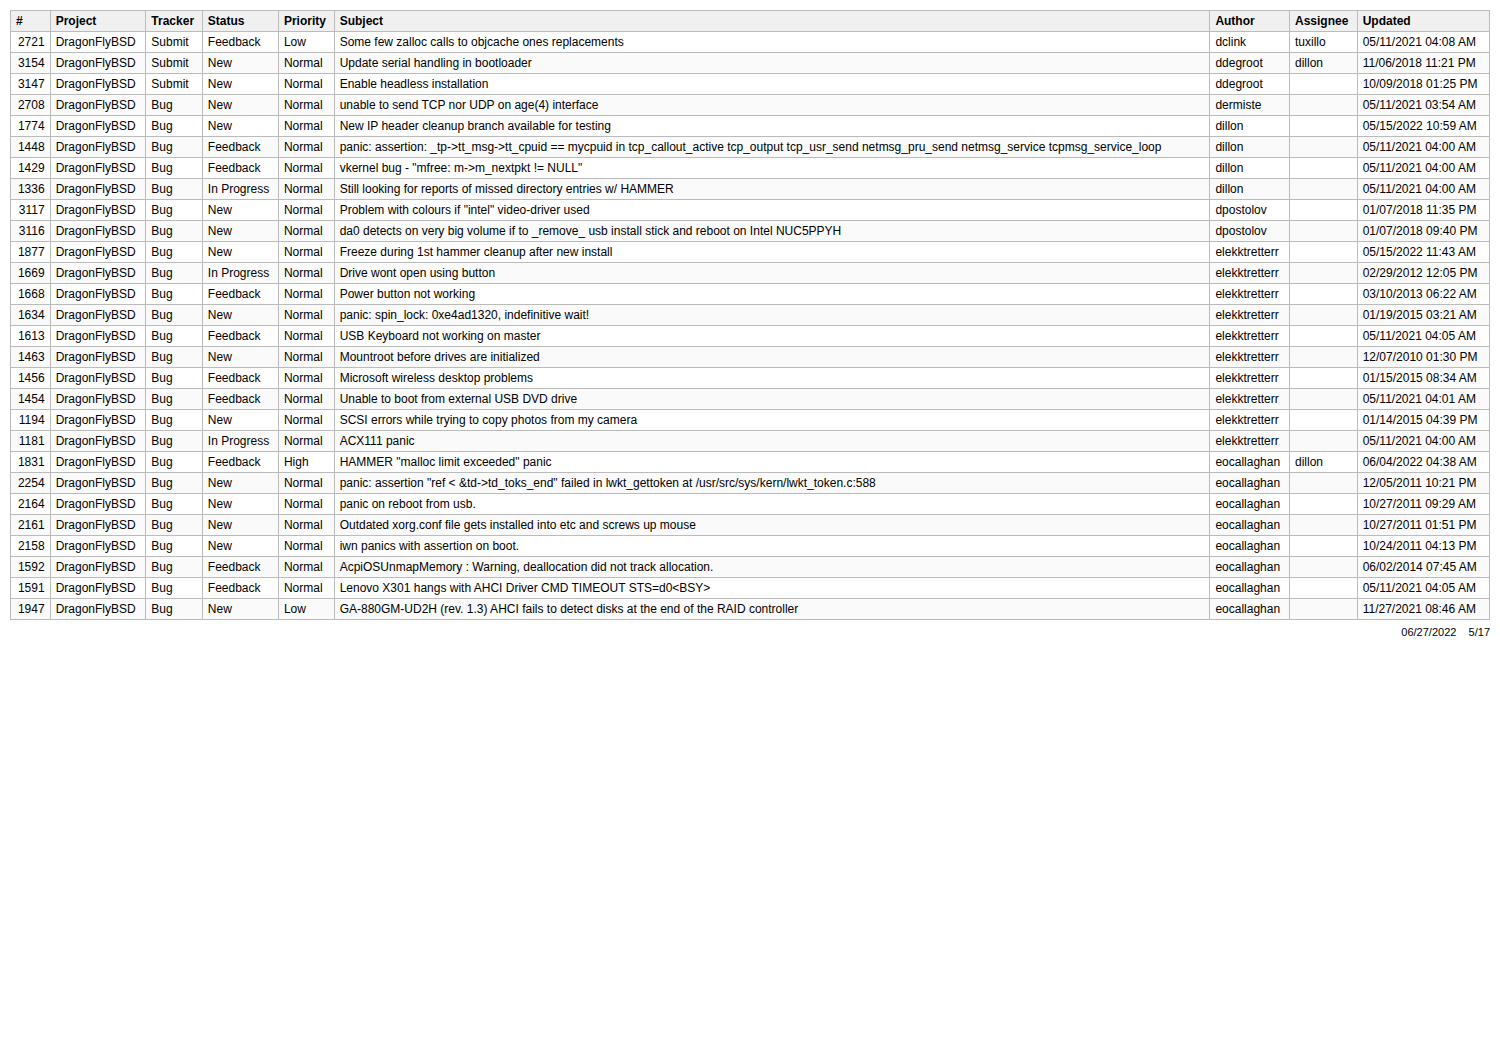| # | Project | Tracker | Status | Priority | Subject | Author | Assignee | Updated |
| --- | --- | --- | --- | --- | --- | --- | --- | --- |
| 2721 | DragonFlyBSD | Submit | Feedback | Low | Some few zalloc calls to objcache ones replacements | dclink | tuxillo | 05/11/2021 04:08 AM |
| 3154 | DragonFlyBSD | Submit | New | Normal | Update serial handling in bootloader | ddegroot | dillon | 11/06/2018 11:21 PM |
| 3147 | DragonFlyBSD | Submit | New | Normal | Enable headless installation | ddegroot | | 10/09/2018 01:25 PM |
| 2708 | DragonFlyBSD | Bug | New | Normal | unable to send TCP nor UDP on age(4) interface | dermiste | | 05/11/2021 03:54 AM |
| 1774 | DragonFlyBSD | Bug | New | Normal | New IP header cleanup branch available for testing | dillon | | 05/15/2022 10:59 AM |
| 1448 | DragonFlyBSD | Bug | Feedback | Normal | panic: assertion: _tp->tt_msg->tt_cpuid == mycpuid in tcp_callout_active tcp_output tcp_usr_send netmsg_pru_send netmsg_service tcpmsg_service_loop | dillon | | 05/11/2021 04:00 AM |
| 1429 | DragonFlyBSD | Bug | Feedback | Normal | vkernel bug - "mfree: m->m_nextpkt != NULL" | dillon | | 05/11/2021 04:00 AM |
| 1336 | DragonFlyBSD | Bug | In Progress | Normal | Still looking for reports of missed directory entries w/ HAMMER | dillon | | 05/11/2021 04:00 AM |
| 3117 | DragonFlyBSD | Bug | New | Normal | Problem with colours if "intel" video-driver used | dpostolov | | 01/07/2018 11:35 PM |
| 3116 | DragonFlyBSD | Bug | New | Normal | da0 detects on very big volume if to _remove_ usb install stick and reboot on Intel NUC5PPYH | dpostolov | | 01/07/2018 09:40 PM |
| 1877 | DragonFlyBSD | Bug | New | Normal | Freeze during 1st hammer cleanup after new install | elekktretterr | | 05/15/2022 11:43 AM |
| 1669 | DragonFlyBSD | Bug | In Progress | Normal | Drive wont open using button | elekktretterr | | 02/29/2012 12:05 PM |
| 1668 | DragonFlyBSD | Bug | Feedback | Normal | Power button not working | elekktretterr | | 03/10/2013 06:22 AM |
| 1634 | DragonFlyBSD | Bug | New | Normal | panic: spin_lock: 0xe4ad1320, indefinitive wait! | elekktretterr | | 01/19/2015 03:21 AM |
| 1613 | DragonFlyBSD | Bug | Feedback | Normal | USB Keyboard not working on master | elekktretterr | | 05/11/2021 04:05 AM |
| 1463 | DragonFlyBSD | Bug | New | Normal | Mountroot before drives are initialized | elekktretterr | | 12/07/2010 01:30 PM |
| 1456 | DragonFlyBSD | Bug | Feedback | Normal | Microsoft wireless desktop problems | elekktretterr | | 01/15/2015 08:34 AM |
| 1454 | DragonFlyBSD | Bug | Feedback | Normal | Unable to boot from external USB DVD drive | elekktretterr | | 05/11/2021 04:01 AM |
| 1194 | DragonFlyBSD | Bug | New | Normal | SCSI errors while trying to copy photos from my camera | elekktretterr | | 01/14/2015 04:39 PM |
| 1181 | DragonFlyBSD | Bug | In Progress | Normal | ACX111 panic | elekktretterr | | 05/11/2021 04:00 AM |
| 1831 | DragonFlyBSD | Bug | Feedback | High | HAMMER "malloc limit exceeded" panic | eocallaghan | dillon | 06/04/2022 04:38 AM |
| 2254 | DragonFlyBSD | Bug | New | Normal | panic: assertion "ref < &td->td_toks_end" failed in lwkt_gettoken at /usr/src/sys/kern/lwkt_token.c:588 | eocallaghan | | 12/05/2011 10:21 PM |
| 2164 | DragonFlyBSD | Bug | New | Normal | panic on reboot from usb. | eocallaghan | | 10/27/2011 09:29 AM |
| 2161 | DragonFlyBSD | Bug | New | Normal | Outdated xorg.conf file gets installed into etc and screws up mouse | eocallaghan | | 10/27/2011 01:51 PM |
| 2158 | DragonFlyBSD | Bug | New | Normal | iwn panics with assertion on boot. | eocallaghan | | 10/24/2011 04:13 PM |
| 1592 | DragonFlyBSD | Bug | Feedback | Normal | AcpiOSUnmapMemory : Warning, deallocation did not track allocation. | eocallaghan | | 06/02/2014 07:45 AM |
| 1591 | DragonFlyBSD | Bug | Feedback | Normal | Lenovo X301 hangs with AHCI Driver CMD TIMEOUT STS=d0<BSY> | eocallaghan | | 05/11/2021 04:05 AM |
| 1947 | DragonFlyBSD | Bug | New | Low | GA-880GM-UD2H (rev. 1.3) AHCI fails to detect disks at the end of the RAID controller | eocallaghan | | 11/27/2021 08:46 AM |
06/27/2022 5/17